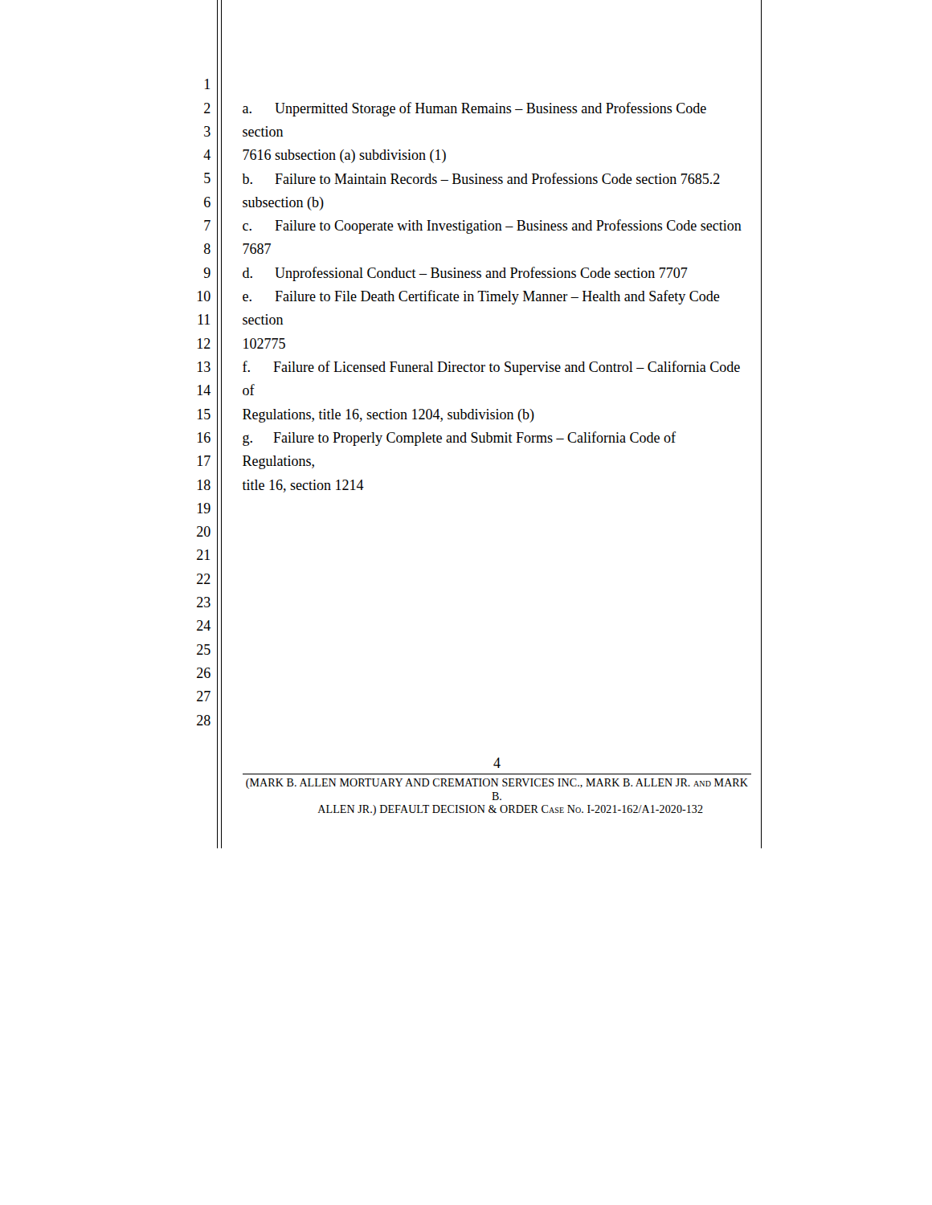1
2
3
4
5
6
7
8
9
10
11
12
13
14
15
16
17
18
19
20
21
22
23
24
25
26
27
28
a. Unpermitted Storage of Human Remains – Business and Professions Code section
7616 subsection (a) subdivision (1)
b. Failure to Maintain Records – Business and Professions Code section 7685.2
subsection (b)
c. Failure to Cooperate with Investigation – Business and Professions Code section
7687
d. Unprofessional Conduct – Business and Professions Code section 7707
e. Failure to File Death Certificate in Timely Manner – Health and Safety Code section
102775
f. Failure of Licensed Funeral Director to Supervise and Control – California Code of
Regulations, title 16, section 1204, subdivision (b)
g. Failure to Properly Complete and Submit Forms – California Code of Regulations,
title 16, section 1214
4
(MARK B. ALLEN MORTUARY AND CREMATION SERVICES INC., MARK B. ALLEN JR. and MARK B. ALLEN JR.) DEFAULT DECISION & ORDER Case No. I-2021-162/A1-2020-132